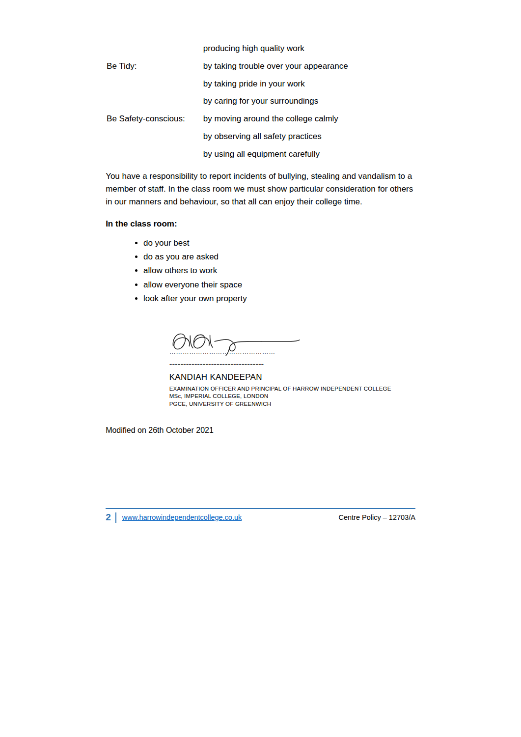producing high quality work
Be Tidy:
by taking trouble over your appearance
Be Tidy:
by taking pride in your work
Be Tidy:
by caring for your surroundings
Be Safety-conscious:
by moving around the college calmly
Be Safety-conscious:
by observing all safety practices
Be Safety-conscious:
by using all equipment carefully
You have a responsibility to report incidents of bullying, stealing and vandalism to a member of staff. In the class room we must show particular consideration for others in our manners and behaviour, so that all can enjoy their college time.
In the class room:
do your best
do as you are asked
allow others to work
allow everyone their space
look after your own property
…………………………………………
----------------------------------
KANDIAH KANDEEPAN
EXAMINATION OFFICER AND PRINCIPAL OF HARROW INDEPENDENT COLLEGE
MSc, IMPERIAL COLLEGE, LONDON
PGCE, UNIVERSITY OF GREENWICH
Modified on 26th October 2021
2 www.harrowindependentcollege.co.uk Centre Policy – 12703/A